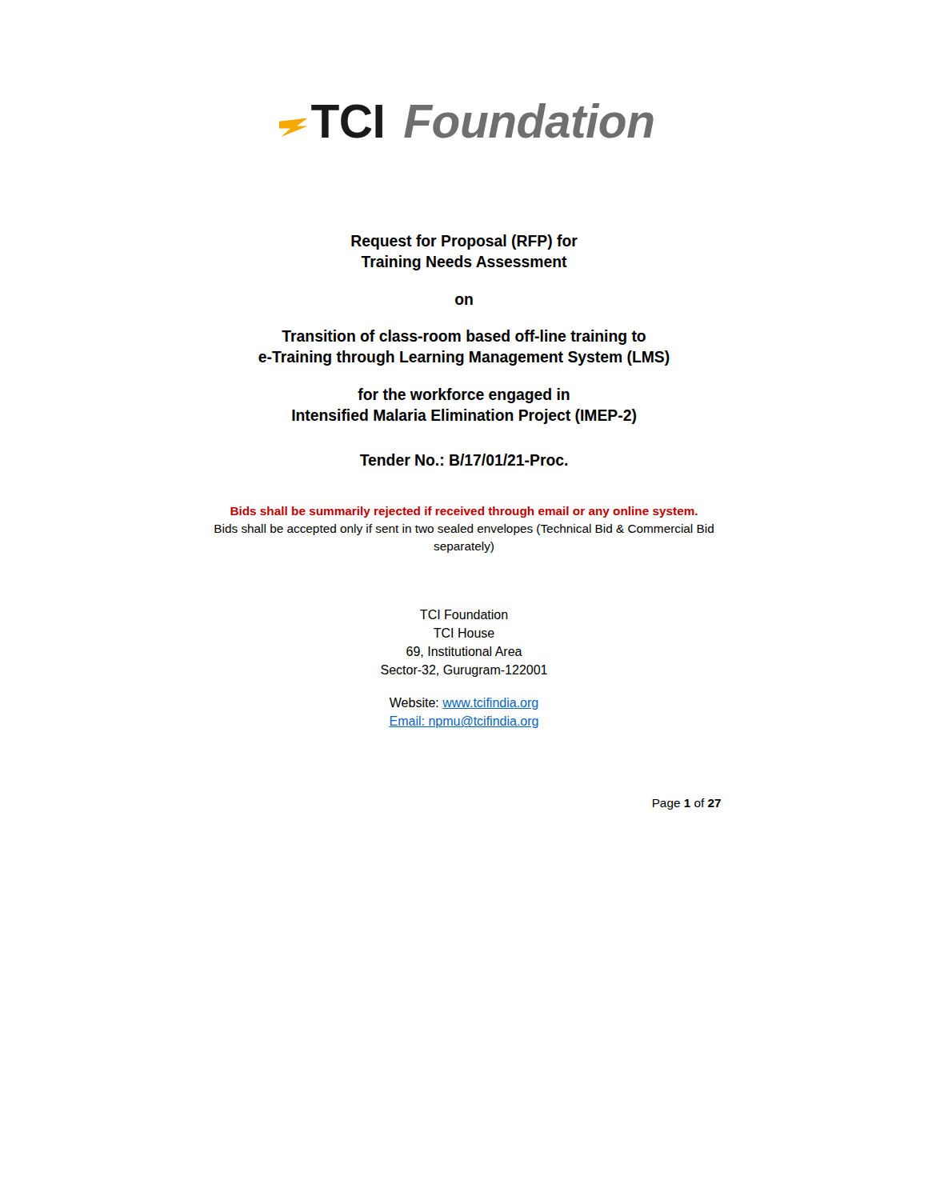TCI Foundation
Request for Proposal (RFP) for
Training Needs Assessment
on
Transition of class-room based off-line training to
e-Training through Learning Management System (LMS)
for the workforce engaged in
Intensified Malaria Elimination Project (IMEP-2)
Tender No.: B/17/01/21-Proc.
Bids shall be summarily rejected if received through email or any online system.
Bids shall be accepted only if sent in two sealed envelopes (Technical Bid & Commercial Bid separately)
TCI Foundation
TCI House
69, Institutional Area
Sector-32, Gurugram-122001
Website: www.tcifindia.org
Email: npmu@tcifindia.org
Page 1 of 27